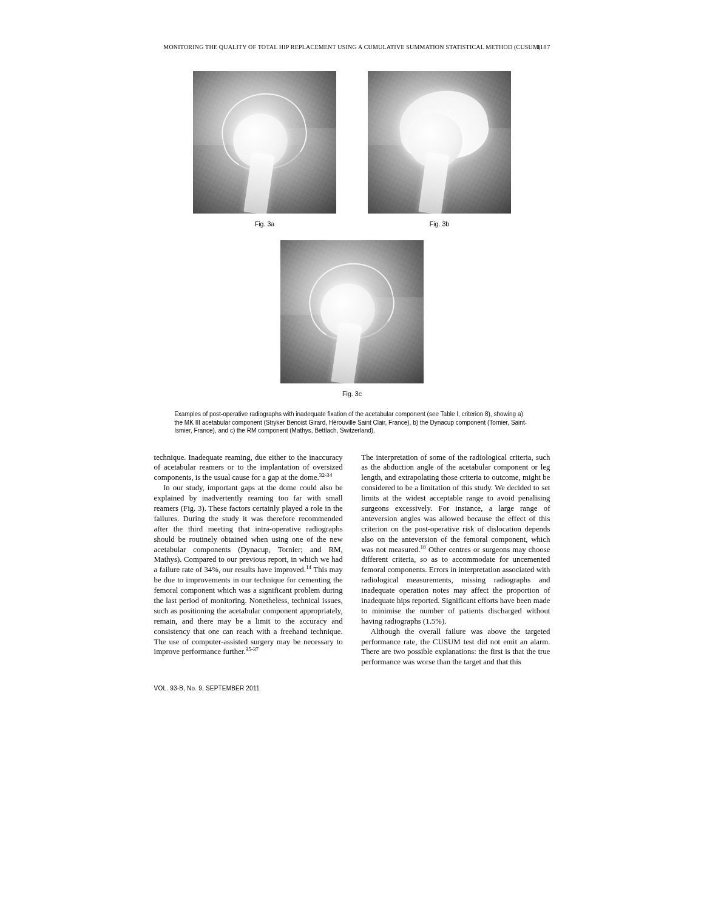MONITORING THE QUALITY OF TOTAL HIP REPLACEMENT USING A CUMULATIVE SUMMATION STATISTICAL METHOD (CUSUM) 1187
Fig. 3a
Fig. 3b
Fig. 3c
Examples of post-operative radiographs with inadequate fixation of the acetabular component (see Table I, criterion 8), showing a) the MK III acetabular component (Stryker Benoist Girard, Hérouville Saint Clair, France), b) the Dynacup component (Tornier, Saint-Ismier, France), and c) the RM component (Mathys, Bettlach, Switzerland).
technique. Inadequate reaming, due either to the inaccuracy of acetabular reamers or to the implantation of oversized components, is the usual cause for a gap at the dome.32-34
In our study, important gaps at the dome could also be explained by inadvertently reaming too far with small reamers (Fig. 3). These factors certainly played a role in the failures. During the study it was therefore recommended after the third meeting that intra-operative radiographs should be routinely obtained when using one of the new acetabular components (Dynacup, Tornier; and RM, Mathys). Compared to our previous report, in which we had a failure rate of 34%, our results have improved.14 This may be due to improvements in our technique for cementing the femoral component which was a significant problem during the last period of monitoring. Nonetheless, technical issues, such as positioning the acetabular component appropriately, remain, and there may be a limit to the accuracy and consistency that one can reach with a freehand technique. The use of computer-assisted surgery may be necessary to improve performance further.35-37
The interpretation of some of the radiological criteria, such as the abduction angle of the acetabular component or leg length, and extrapolating those criteria to outcome, might be considered to be a limitation of this study. We decided to set limits at the widest acceptable range to avoid penalising surgeons excessively. For instance, a large range of anteversion angles was allowed because the effect of this criterion on the post-operative risk of dislocation depends also on the anteversion of the femoral component, which was not measured.18 Other centres or surgeons may choose different criteria, so as to accommodate for uncemented femoral components. Errors in interpretation associated with radiological measurements, missing radiographs and inadequate operation notes may affect the proportion of inadequate hips reported. Significant efforts have been made to minimise the number of patients discharged without having radiographs (1.5%).
Although the overall failure was above the targeted performance rate, the CUSUM test did not emit an alarm. There are two possible explanations: the first is that the true performance was worse than the target and that this
VOL. 93-B, No. 9, SEPTEMBER 2011